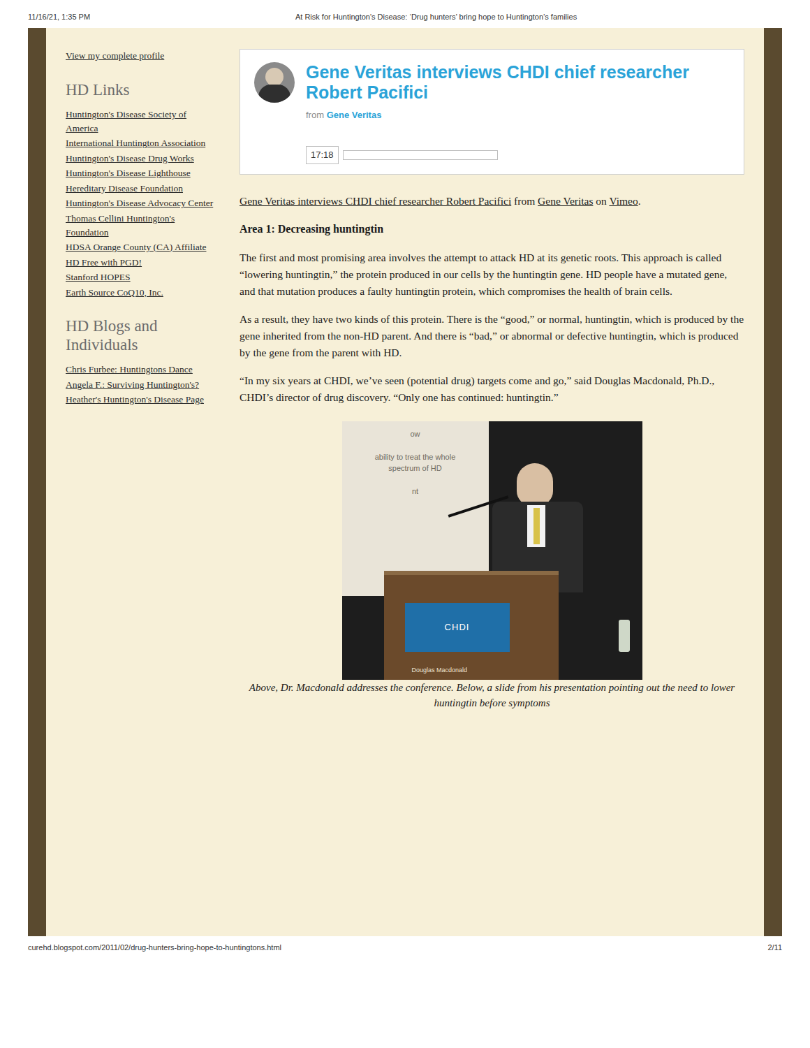11/16/21, 1:35 PM
At Risk for Huntington's Disease: ‘Drug hunters’ bring hope to Huntington’s families
View my complete profile
HD Links
Huntington's Disease Society of America
International Huntington Association
Huntington's Disease Drug Works
Huntington's Disease Lighthouse
Hereditary Disease Foundation
Huntington's Disease Advocacy Center
Thomas Cellini Huntington's Foundation
HDSA Orange County (CA) Affiliate
HD Free with PGD!
Stanford HOPES
Earth Source CoQ10, Inc.
HD Blogs and Individuals
Chris Furbee: Huntingtons Dance
Angela F.: Surviving Huntington's?
Heather's Huntington's Disease Page
Gene Veritas interviews CHDI chief researcher Robert Pacifici
from Gene Veritas
17:18
Gene Veritas interviews CHDI chief researcher Robert Pacifici from Gene Veritas on Vimeo.
Area 1: Decreasing huntingtin
The first and most promising area involves the attempt to attack HD at its genetic roots. This approach is called “lowering huntingtin,” the protein produced in our cells by the huntingtin gene. HD people have a mutated gene, and that mutation produces a faulty huntingtin protein, which compromises the health of brain cells.
As a result, they have two kinds of this protein. There is the “good,” or normal, huntingtin, which is produced by the gene inherited from the non-HD parent. And there is “bad,” or abnormal or defective huntingtin, which is produced by the gene from the parent with HD.
“In my six years at CHDI, we’ve seen (potential drug) targets come and go,” said Douglas Macdonald, Ph.D., CHDI’s director of drug discovery. “Only one has continued: huntingtin.”
ow
ability to treat the whole
spectrum of HD
nt
CHDI
Douglas Macdonald
Above, Dr. Macdonald addresses the conference. Below, a slide from his presentation pointing out the need to lower huntingtin before symptoms
curehd.blogspot.com/2011/02/drug-hunters-bring-hope-to-huntingtons.html
2/11